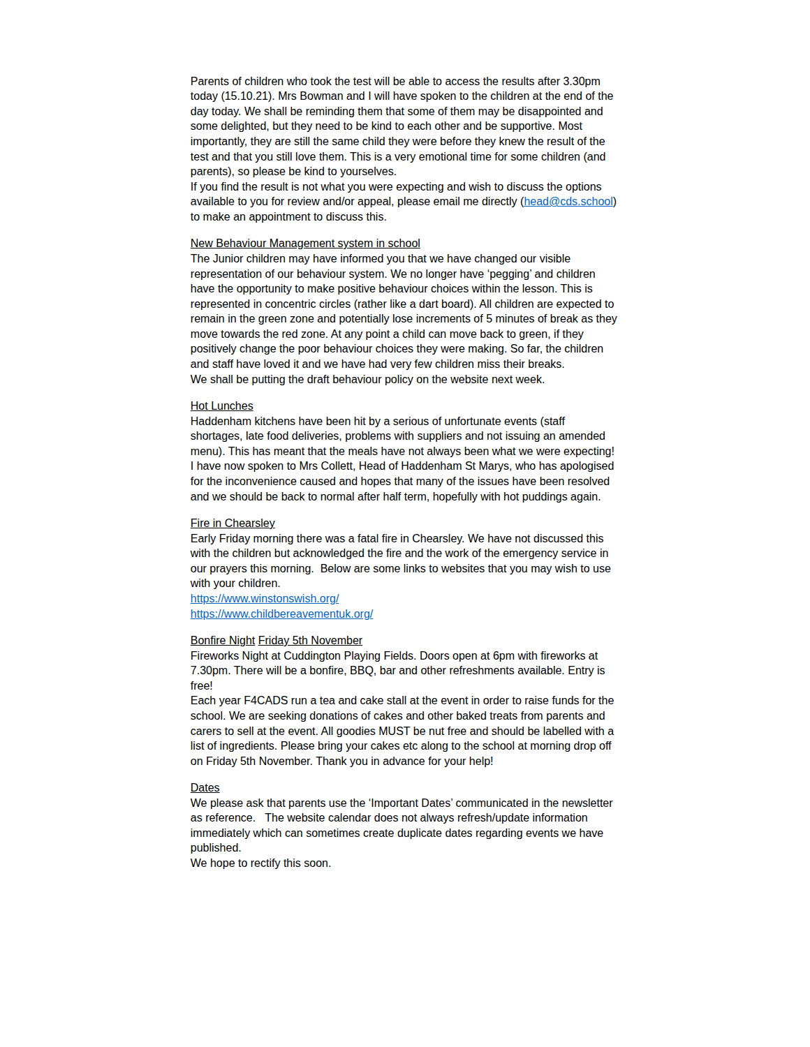Parents of children who took the test will be able to access the results after 3.30pm today (15.10.21). Mrs Bowman and I will have spoken to the children at the end of the day today. We shall be reminding them that some of them may be disappointed and some delighted, but they need to be kind to each other and be supportive. Most importantly, they are still the same child they were before they knew the result of the test and that you still love them. This is a very emotional time for some children (and parents), so please be kind to yourselves.
If you find the result is not what you were expecting and wish to discuss the options available to you for review and/or appeal, please email me directly (head@cds.school) to make an appointment to discuss this.
New Behaviour Management system in school
The Junior children may have informed you that we have changed our visible representation of our behaviour system. We no longer have ‘pegging’ and children have the opportunity to make positive behaviour choices within the lesson. This is represented in concentric circles (rather like a dart board). All children are expected to remain in the green zone and potentially lose increments of 5 minutes of break as they move towards the red zone. At any point a child can move back to green, if they positively change the poor behaviour choices they were making. So far, the children and staff have loved it and we have had very few children miss their breaks.
We shall be putting the draft behaviour policy on the website next week.
Hot Lunches
Haddenham kitchens have been hit by a serious of unfortunate events (staff shortages, late food deliveries, problems with suppliers and not issuing an amended menu). This has meant that the meals have not always been what we were expecting! I have now spoken to Mrs Collett, Head of Haddenham St Marys, who has apologised for the inconvenience caused and hopes that many of the issues have been resolved and we should be back to normal after half term, hopefully with hot puddings again.
Fire in Chearsley
Early Friday morning there was a fatal fire in Chearsley. We have not discussed this with the children but acknowledged the fire and the work of the emergency service in our prayers this morning. Below are some links to websites that you may wish to use with your children.
https://www.winstonswish.org/ https://www.childbereavementuk.org/
Bonfire Night
Friday 5th November
Fireworks Night at Cuddington Playing Fields. Doors open at 6pm with fireworks at 7.30pm. There will be a bonfire, BBQ, bar and other refreshments available. Entry is free!
Each year F4CADS run a tea and cake stall at the event in order to raise funds for the school. We are seeking donations of cakes and other baked treats from parents and carers to sell at the event. All goodies MUST be nut free and should be labelled with a list of ingredients. Please bring your cakes etc along to the school at morning drop off on Friday 5th November. Thank you in advance for your help!
Dates
We please ask that parents use the ‘Important Dates’ communicated in the newsletter as reference. The website calendar does not always refresh/update information immediately which can sometimes create duplicate dates regarding events we have published.
We hope to rectify this soon.